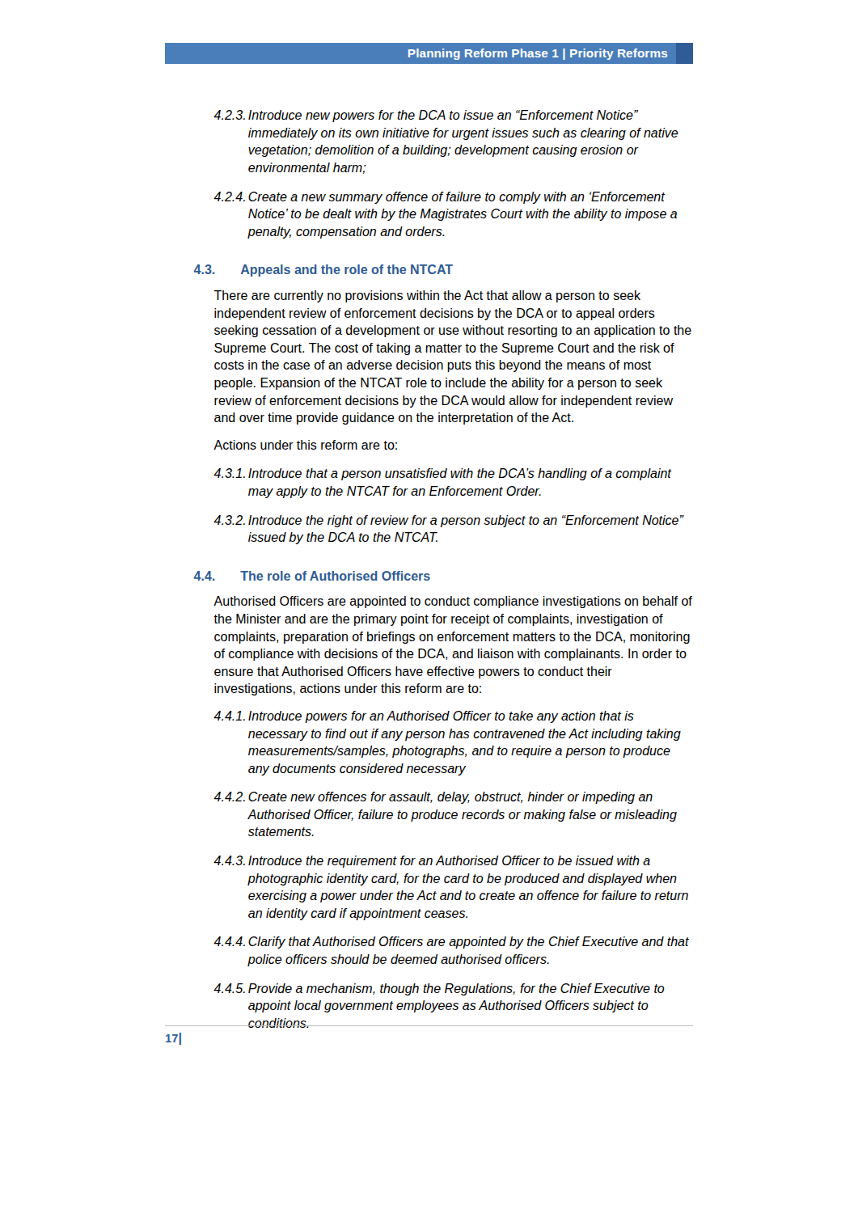Planning Reform Phase 1 | Priority Reforms
4.2.3.
Introduce new powers for the DCA to issue an “Enforcement Notice” immediately on its own initiative for urgent issues such as clearing of native vegetation; demolition of a building; development causing erosion or environmental harm;
4.2.4.
Create a new summary offence of failure to comply with an ‘Enforcement Notice’ to be dealt with by the Magistrates Court with the ability to impose a penalty, compensation and orders.
4.3. Appeals and the role of the NTCAT
There are currently no provisions within the Act that allow a person to seek independent review of enforcement decisions by the DCA or to appeal orders seeking cessation of a development or use without resorting to an application to the Supreme Court. The cost of taking a matter to the Supreme Court and the risk of costs in the case of an adverse decision puts this beyond the means of most people. Expansion of the NTCAT role to include the ability for a person to seek review of enforcement decisions by the DCA would allow for independent review and over time provide guidance on the interpretation of the Act.
Actions under this reform are to:
4.3.1.
Introduce that a person unsatisfied with the DCA’s handling of a complaint may apply to the NTCAT for an Enforcement Order.
4.3.2.
Introduce the right of review for a person subject to an “Enforcement Notice” issued by the DCA to the NTCAT.
4.4. The role of Authorised Officers
Authorised Officers are appointed to conduct compliance investigations on behalf of the Minister and are the primary point for receipt of complaints, investigation of complaints, preparation of briefings on enforcement matters to the DCA, monitoring of compliance with decisions of the DCA, and liaison with complainants. In order to ensure that Authorised Officers have effective powers to conduct their investigations, actions under this reform are to:
4.4.1.
Introduce powers for an Authorised Officer to take any action that is necessary to find out if any person has contravened the Act including taking measurements/samples, photographs, and to require a person to produce any documents considered necessary
4.4.2.
Create new offences for assault, delay, obstruct, hinder or impeding an Authorised Officer, failure to produce records or making false or misleading statements.
4.4.3.
Introduce the requirement for an Authorised Officer to be issued with a photographic identity card, for the card to be produced and displayed when exercising a power under the Act and to create an offence for failure to return an identity card if appointment ceases.
4.4.4.
Clarify that Authorised Officers are appointed by the Chief Executive and that police officers should be deemed authorised officers.
4.4.5.
Provide a mechanism, though the Regulations, for the Chief Executive to appoint local government employees as Authorised Officers subject to conditions.
17|